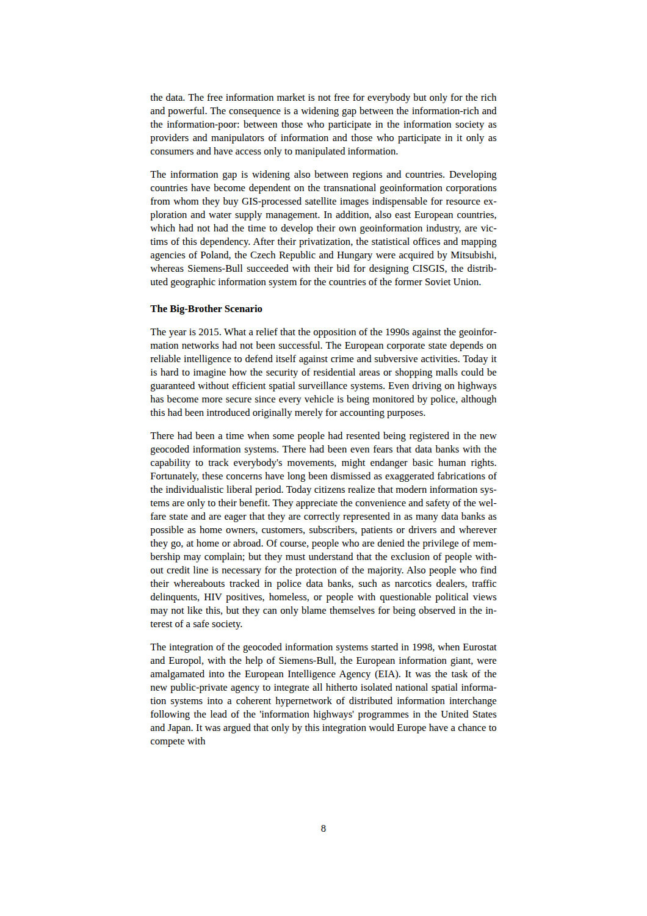the data. The free information market is not free for everybody but only for the rich and powerful. The consequence is a widening gap between the information-rich and the information-poor: between those who participate in the information society as providers and manipulators of information and those who participate in it only as consumers and have access only to manipulated information.
The information gap is widening also between regions and countries. Developing countries have become dependent on the transnational geoinformation corporations from whom they buy GIS-processed satellite images indispensable for resource exploration and water supply management. In addition, also east European countries, which had not had the time to develop their own geoinformation industry, are victims of this dependency. After their privatization, the statistical offices and mapping agencies of Poland, the Czech Republic and Hungary were acquired by Mitsubishi, whereas Siemens-Bull succeeded with their bid for designing CISGIS, the distributed geographic information system for the countries of the former Soviet Union.
The Big-Brother Scenario
The year is 2015. What a relief that the opposition of the 1990s against the geoinformation networks had not been successful. The European corporate state depends on reliable intelligence to defend itself against crime and subversive activities. Today it is hard to imagine how the security of residential areas or shopping malls could be guaranteed without efficient spatial surveillance systems. Even driving on highways has become more secure since every vehicle is being monitored by police, although this had been introduced originally merely for accounting purposes.
There had been a time when some people had resented being registered in the new geocoded information systems. There had been even fears that data banks with the capability to track everybody's movements, might endanger basic human rights. Fortunately, these concerns have long been dismissed as exaggerated fabrications of the individualistic liberal period. Today citizens realize that modern information systems are only to their benefit. They appreciate the convenience and safety of the welfare state and are eager that they are correctly represented in as many data banks as possible as home owners, customers, subscribers, patients or drivers and wherever they go, at home or abroad. Of course, people who are denied the privilege of membership may complain; but they must understand that the exclusion of people without credit line is necessary for the protection of the majority. Also people who find their whereabouts tracked in police data banks, such as narcotics dealers, traffic delinquents, HIV positives, homeless, or people with questionable political views may not like this, but they can only blame themselves for being observed in the interest of a safe society.
The integration of the geocoded information systems started in 1998, when Eurostat and Europol, with the help of Siemens-Bull, the European information giant, were amalgamated into the European Intelligence Agency (EIA). It was the task of the new public-private agency to integrate all hitherto isolated national spatial information systems into a coherent hypernetwork of distributed information interchange following the lead of the 'information highways' programmes in the United States and Japan. It was argued that only by this integration would Europe have a chance to compete with
8